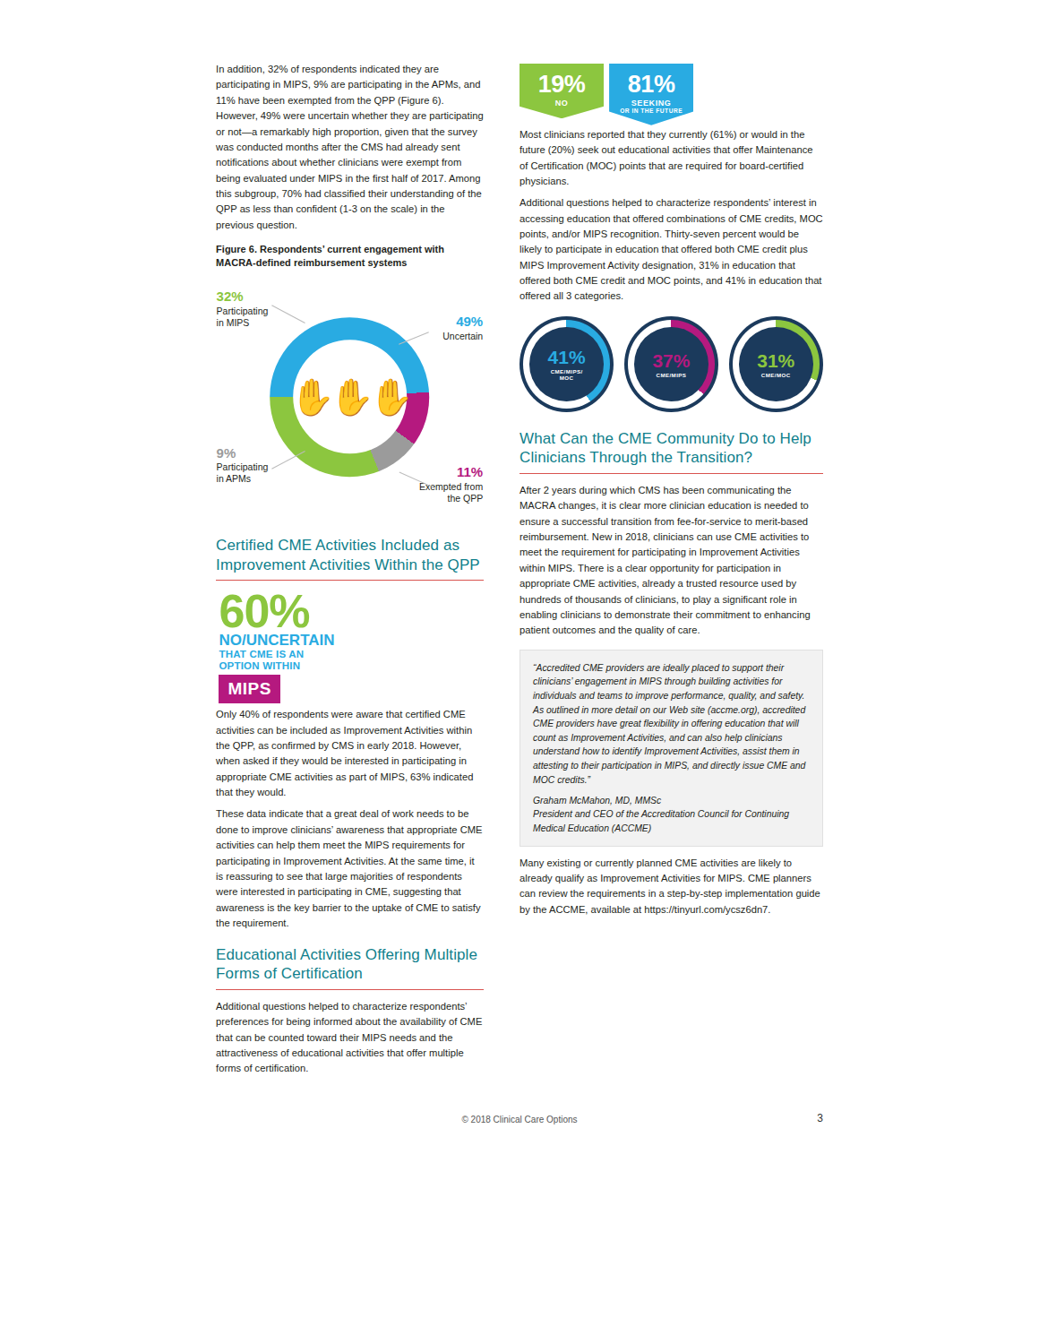In addition, 32% of respondents indicated they are participating in MIPS, 9% are participating in the APMs, and 11% have been exempted from the QPP (Figure 6). However, 49% were uncertain whether they are participating or not—a remarkably high proportion, given that the survey was conducted months after the CMS had already sent notifications about whether clinicians were exempt from being evaluated under MIPS in the first half of 2017. Among this subgroup, 70% had classified their understanding of the QPP as less than confident (1-3 on the scale) in the previous question.
Figure 6. Respondents’ current engagement with MACRA-defined reimbursement systems
✋✋✋
32% Participating
in MIPS
49% Uncertain
9% Participating
in APMs
11% Exempted from
the QPP
Certified CME Activities Included as Improvement Activities Within the QPP
60%
NO/UNCERTAIN
THAT CME IS AN
OPTION WITHIN
MIPS
Only 40% of respondents were aware that certified CME activities can be included as Improvement Activities within the QPP, as confirmed by CMS in early 2018. However, when asked if they would be interested in participating in appropriate CME activities as part of MIPS, 63% indicated that they would.
These data indicate that a great deal of work needs to be done to improve clinicians’ awareness that appropriate CME activities can help them meet the MIPS requirements for participating in Improvement Activities. At the same time, it is reassuring to see that large majorities of respondents were interested in participating in CME, suggesting that awareness is the key barrier to the uptake of CME to satisfy the requirement.
Educational Activities Offering Multiple Forms of Certification
Additional questions helped to characterize respondents’ preferences for being informed about the availability of CME that can be counted toward their MIPS needs and the attractiveness of educational activities that offer multiple forms of certification.
19%
NO
81%
SEEKINGOR IN THE FUTURE
Most clinicians reported that they currently (61%) or would in the future (20%) seek out educational activities that offer Maintenance of Certification (MOC) points that are required for board-certified physicians.
Additional questions helped to characterize respondents’ interest in accessing education that offered combinations of CME credits, MOC points, and/or MIPS recognition. Thirty-seven percent would be likely to participate in education that offered both CME credit plus MIPS Improvement Activity designation, 31% in education that offered both CME credit and MOC points, and 41% in education that offered all 3 categories.
41%
CME/MIPS/
MOC
37%
CME/MIPS
31%
CME/MOC
What Can the CME Community Do to Help Clinicians Through the Transition?
After 2 years during which CMS has been communicating the MACRA changes, it is clear more clinician education is needed to ensure a successful transition from fee-for-service to merit-based reimbursement. New in 2018, clinicians can use CME activities to meet the requirement for participating in Improvement Activities within MIPS. There is a clear opportunity for participation in appropriate CME activities, already a trusted resource used by hundreds of thousands of clinicians, to play a significant role in enabling clinicians to demonstrate their commitment to enhancing patient outcomes and the quality of care.
“Accredited CME providers are ideally placed to support their clinicians’ engagement in MIPS through building activities for individuals and teams to improve performance, quality, and safety. As outlined in more detail on our Web site (accme.org), accredited CME providers have great flexibility in offering education that will count as Improvement Activities, and can also help clinicians understand how to identify Improvement Activities, assist them in attesting to their participation in MIPS, and directly issue CME and MOC credits.”
Graham McMahon, MD, MMSc
President and CEO of the Accreditation Council for Continuing Medical Education (ACCME)
Many existing or currently planned CME activities are likely to already qualify as Improvement Activities for MIPS. CME planners can review the requirements in a step-by-step implementation guide by the ACCME, available at https://tinyurl.com/ycsz6dn7.
© 2018 Clinical Care Options 3